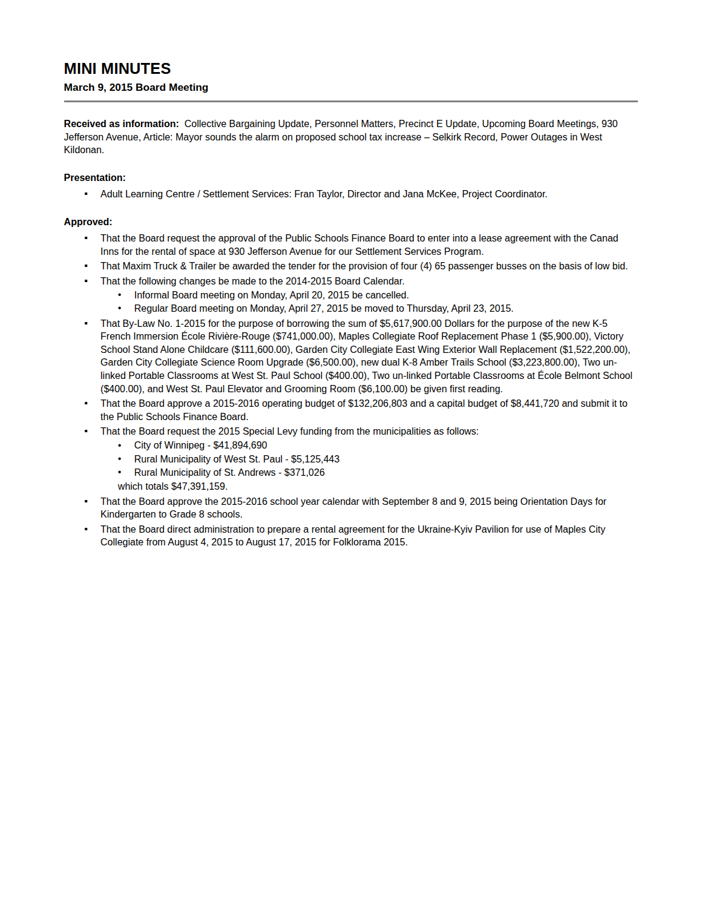MINI MINUTES
March 9, 2015 Board Meeting
Received as information: Collective Bargaining Update, Personnel Matters, Precinct E Update, Upcoming Board Meetings, 930 Jefferson Avenue, Article: Mayor sounds the alarm on proposed school tax increase – Selkirk Record, Power Outages in West Kildonan.
Presentation:
Adult Learning Centre / Settlement Services: Fran Taylor, Director and Jana McKee, Project Coordinator.
Approved:
That the Board request the approval of the Public Schools Finance Board to enter into a lease agreement with the Canad Inns for the rental of space at 930 Jefferson Avenue for our Settlement Services Program.
That Maxim Truck & Trailer be awarded the tender for the provision of four (4) 65 passenger busses on the basis of low bid.
That the following changes be made to the 2014-2015 Board Calendar.
Informal Board meeting on Monday, April 20, 2015 be cancelled.
Regular Board meeting on Monday, April 27, 2015 be moved to Thursday, April 23, 2015.
That By-Law No. 1-2015 for the purpose of borrowing the sum of $5,617,900.00 Dollars for the purpose of the new K-5 French Immersion École Rivière-Rouge ($741,000.00), Maples Collegiate Roof Replacement Phase 1 ($5,900.00), Victory School Stand Alone Childcare ($111,600.00), Garden City Collegiate East Wing Exterior Wall Replacement ($1,522,200.00), Garden City Collegiate Science Room Upgrade ($6,500.00), new dual K-8 Amber Trails School ($3,223,800.00), Two un-linked Portable Classrooms at West St. Paul School ($400.00), Two un-linked Portable Classrooms at École Belmont School ($400.00), and West St. Paul Elevator and Grooming Room ($6,100.00) be given first reading.
That the Board approve a 2015-2016 operating budget of $132,206,803 and a capital budget of $8,441,720 and submit it to the Public Schools Finance Board.
That the Board request the 2015 Special Levy funding from the municipalities as follows:
City of Winnipeg - $41,894,690
Rural Municipality of West St. Paul - $5,125,443
Rural Municipality of St. Andrews - $371,026
which totals $47,391,159.
That the Board approve the 2015-2016 school year calendar with September 8 and 9, 2015 being Orientation Days for Kindergarten to Grade 8 schools.
That the Board direct administration to prepare a rental agreement for the Ukraine-Kyiv Pavilion for use of Maples City Collegiate from August 4, 2015 to August 17, 2015 for Folklorama 2015.